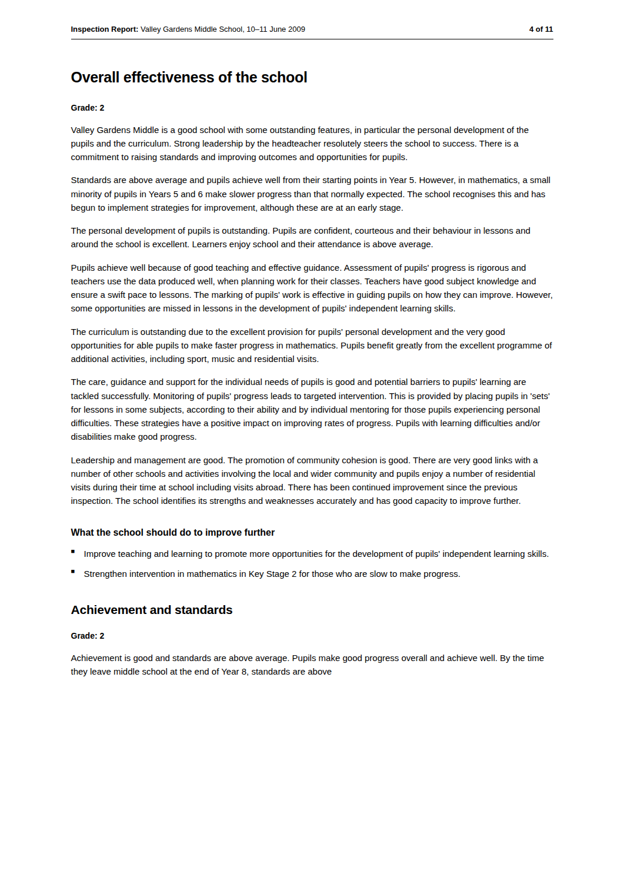Inspection Report: Valley Gardens Middle School, 10–11 June 2009
4 of 11
Overall effectiveness of the school
Grade: 2
Valley Gardens Middle is a good school with some outstanding features, in particular the personal development of the pupils and the curriculum. Strong leadership by the headteacher resolutely steers the school to success. There is a commitment to raising standards and improving outcomes and opportunities for pupils.
Standards are above average and pupils achieve well from their starting points in Year 5. However, in mathematics, a small minority of pupils in Years 5 and 6 make slower progress than that normally expected. The school recognises this and has begun to implement strategies for improvement, although these are at an early stage.
The personal development of pupils is outstanding. Pupils are confident, courteous and their behaviour in lessons and around the school is excellent. Learners enjoy school and their attendance is above average.
Pupils achieve well because of good teaching and effective guidance. Assessment of pupils' progress is rigorous and teachers use the data produced well, when planning work for their classes. Teachers have good subject knowledge and ensure a swift pace to lessons. The marking of pupils' work is effective in guiding pupils on how they can improve. However, some opportunities are missed in lessons in the development of pupils' independent learning skills.
The curriculum is outstanding due to the excellent provision for pupils' personal development and the very good opportunities for able pupils to make faster progress in mathematics. Pupils benefit greatly from the excellent programme of additional activities, including sport, music and residential visits.
The care, guidance and support for the individual needs of pupils is good and potential barriers to pupils' learning are tackled successfully. Monitoring of pupils' progress leads to targeted intervention. This is provided by placing pupils in 'sets' for lessons in some subjects, according to their ability and by individual mentoring for those pupils experiencing personal difficulties. These strategies have a positive impact on improving rates of progress. Pupils with learning difficulties and/or disabilities make good progress.
Leadership and management are good. The promotion of community cohesion is good. There are very good links with a number of other schools and activities involving the local and wider community and pupils enjoy a number of residential visits during their time at school including visits abroad. There has been continued improvement since the previous inspection. The school identifies its strengths and weaknesses accurately and has good capacity to improve further.
What the school should do to improve further
Improve teaching and learning to promote more opportunities for the development of pupils' independent learning skills.
Strengthen intervention in mathematics in Key Stage 2 for those who are slow to make progress.
Achievement and standards
Grade: 2
Achievement is good and standards are above average. Pupils make good progress overall and achieve well. By the time they leave middle school at the end of Year 8, standards are above